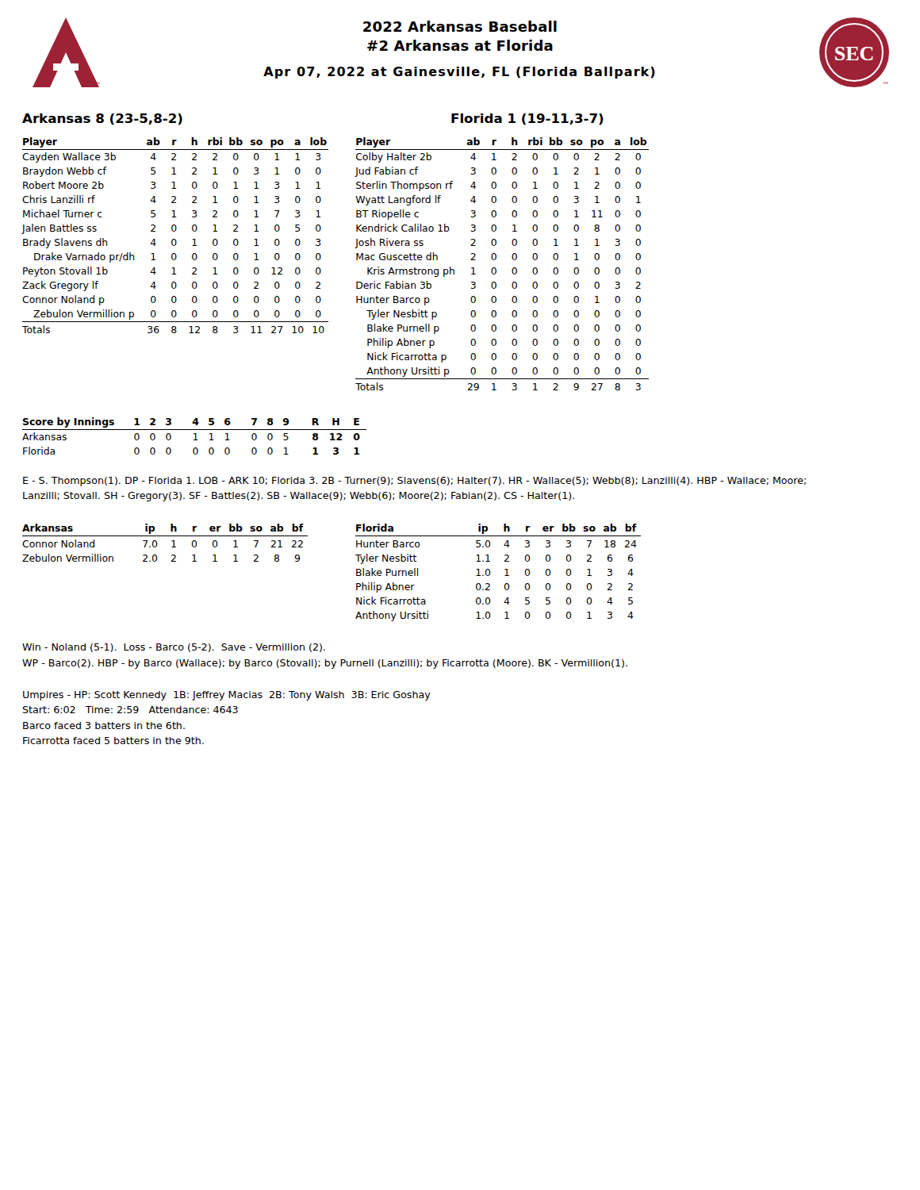™
2022 Arkansas Baseball
#2 Arkansas at Florida
Apr 07, 2022 at Gainesville, FL (Florida Ballpark)
SEC ™
Arkansas 8 (23-5,8-2)
Florida 1 (19-11,3-7)
| Player | ab | r | h | rbi | bb | so | po | a | lob |
| --- | --- | --- | --- | --- | --- | --- | --- | --- | --- |
| Cayden Wallace 3b | 4 | 2 | 2 | 2 | 0 | 0 | 1 | 1 | 3 |
| Braydon Webb cf | 5 | 1 | 2 | 1 | 0 | 3 | 1 | 0 | 0 |
| Robert Moore 2b | 3 | 1 | 0 | 0 | 1 | 1 | 3 | 1 | 1 |
| Chris Lanzilli rf | 4 | 2 | 2 | 1 | 0 | 1 | 3 | 0 | 0 |
| Michael Turner c | 5 | 1 | 3 | 2 | 0 | 1 | 7 | 3 | 1 |
| Jalen Battles ss | 2 | 0 | 0 | 1 | 2 | 1 | 0 | 5 | 0 |
| Brady Slavens dh | 4 | 0 | 1 | 0 | 0 | 1 | 0 | 0 | 3 |
| Drake Varnado pr/dh | 1 | 0 | 0 | 0 | 0 | 1 | 0 | 0 | 0 |
| Peyton Stovall 1b | 4 | 1 | 2 | 1 | 0 | 0 | 12 | 0 | 0 |
| Zack Gregory lf | 4 | 0 | 0 | 0 | 0 | 2 | 0 | 0 | 2 |
| Connor Noland p | 0 | 0 | 0 | 0 | 0 | 0 | 0 | 0 | 0 |
| Zebulon Vermillion p | 0 | 0 | 0 | 0 | 0 | 0 | 0 | 0 | 0 |
| Totals | 36 | 8 | 12 | 8 | 3 | 11 | 27 | 10 | 10 |
| Player | ab | r | h | rbi | bb | so | po | a | lob |
| --- | --- | --- | --- | --- | --- | --- | --- | --- | --- |
| Colby Halter 2b | 4 | 1 | 2 | 0 | 0 | 0 | 2 | 2 | 0 |
| Jud Fabian cf | 3 | 0 | 0 | 0 | 1 | 2 | 1 | 0 | 0 |
| Sterlin Thompson rf | 4 | 0 | 0 | 1 | 0 | 1 | 2 | 0 | 0 |
| Wyatt Langford lf | 4 | 0 | 0 | 0 | 0 | 3 | 1 | 0 | 1 |
| BT Riopelle c | 3 | 0 | 0 | 0 | 0 | 1 | 11 | 0 | 0 |
| Kendrick Calilao 1b | 3 | 0 | 1 | 0 | 0 | 0 | 8 | 0 | 0 |
| Josh Rivera ss | 2 | 0 | 0 | 0 | 1 | 1 | 1 | 3 | 0 |
| Mac Guscette dh | 2 | 0 | 0 | 0 | 0 | 1 | 0 | 0 | 0 |
| Kris Armstrong ph | 1 | 0 | 0 | 0 | 0 | 0 | 0 | 0 | 0 |
| Deric Fabian 3b | 3 | 0 | 0 | 0 | 0 | 0 | 0 | 3 | 2 |
| Hunter Barco p | 0 | 0 | 0 | 0 | 0 | 0 | 1 | 0 | 0 |
| Tyler Nesbitt p | 0 | 0 | 0 | 0 | 0 | 0 | 0 | 0 | 0 |
| Blake Purnell p | 0 | 0 | 0 | 0 | 0 | 0 | 0 | 0 | 0 |
| Philip Abner p | 0 | 0 | 0 | 0 | 0 | 0 | 0 | 0 | 0 |
| Nick Ficarrotta p | 0 | 0 | 0 | 0 | 0 | 0 | 0 | 0 | 0 |
| Anthony Ursitti p | 0 | 0 | 0 | 0 | 0 | 0 | 0 | 0 | 0 |
| Totals | 29 | 1 | 3 | 1 | 2 | 9 | 27 | 8 | 3 |
| Score by Innings | 1 | 2 | 3 | | 4 | 5 | 6 | | 7 | 8 | 9 | | R | H | E |
| --- | --- | --- | --- | --- | --- | --- | --- | --- | --- | --- | --- | --- | --- | --- | --- |
| Arkansas | 0 | 0 | 0 | | 1 | 1 | 1 | | 0 | 0 | 5 | | 8 | 12 | 0 |
| Florida | 0 | 0 | 0 | | 0 | 0 | 0 | | 0 | 0 | 1 | | 1 | 3 | 1 |
E - S. Thompson(1). DP - Florida 1. LOB - ARK 10; Florida 3. 2B - Turner(9); Slavens(6); Halter(7). HR - Wallace(5); Webb(8); Lanzilli(4). HBP - Wallace; Moore; Lanzilli; Stovall. SH - Gregory(3). SF - Battles(2). SB - Wallace(9); Webb(6); Moore(2); Fabian(2). CS - Halter(1).
| Arkansas | ip | h | r | er | bb | so | ab | bf |
| --- | --- | --- | --- | --- | --- | --- | --- | --- |
| Connor Noland | 7.0 | 1 | 0 | 0 | 1 | 7 | 21 | 22 |
| Zebulon Vermillion | 2.0 | 2 | 1 | 1 | 1 | 2 | 8 | 9 |
| Florida | ip | h | r | er | bb | so | ab | bf |
| --- | --- | --- | --- | --- | --- | --- | --- | --- |
| Hunter Barco | 5.0 | 4 | 3 | 3 | 3 | 7 | 18 | 24 |
| Tyler Nesbitt | 1.1 | 2 | 0 | 0 | 0 | 2 | 6 | 6 |
| Blake Purnell | 1.0 | 1 | 0 | 0 | 0 | 1 | 3 | 4 |
| Philip Abner | 0.2 | 0 | 0 | 0 | 0 | 0 | 2 | 2 |
| Nick Ficarrotta | 0.0 | 4 | 5 | 5 | 0 | 0 | 4 | 5 |
| Anthony Ursitti | 1.0 | 1 | 0 | 0 | 0 | 1 | 3 | 4 |
Win - Noland (5-1). Loss - Barco (5-2). Save - Vermillion (2).
WP - Barco(2). HBP - by Barco (Wallace); by Barco (Stovall); by Purnell (Lanzilli); by Ficarrotta (Moore). BK - Vermillion(1).
Umpires - HP: Scott Kennedy 1B: Jeffrey Macias 2B: Tony Walsh 3B: Eric Goshay
Start: 6:02 Time: 2:59 Attendance: 4643
Barco faced 3 batters in the 6th.
Ficarrotta faced 5 batters in the 9th.